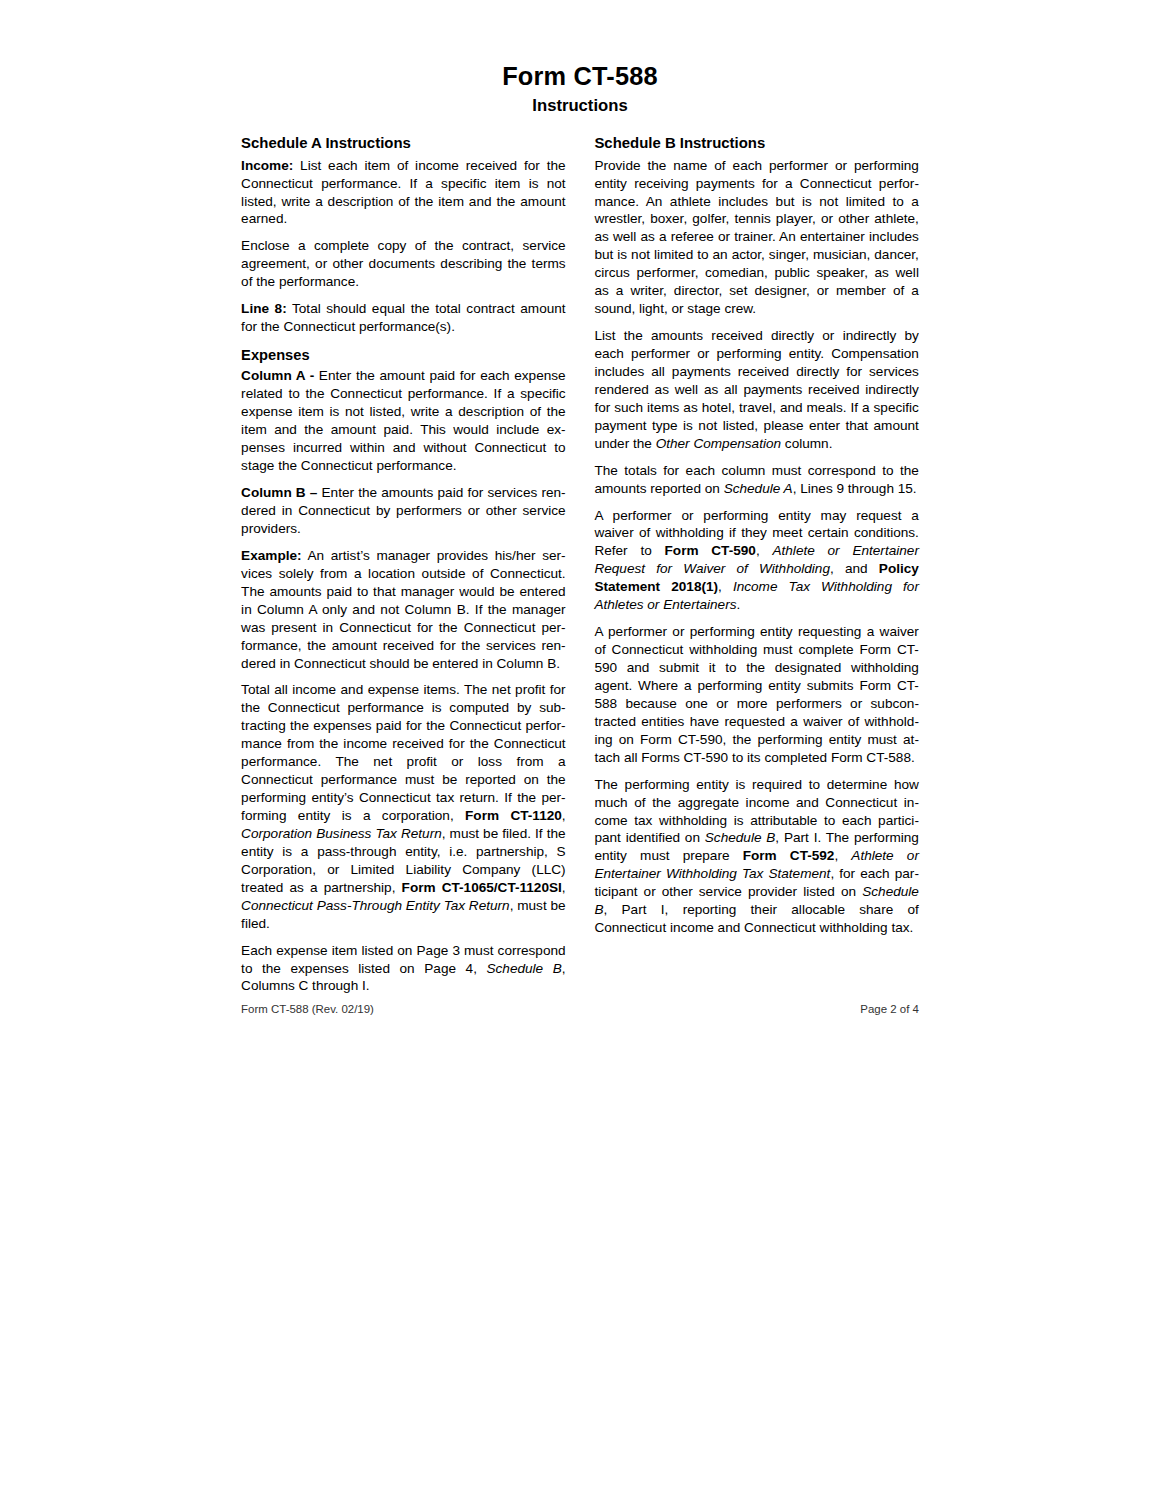Form CT-588
Instructions
Schedule A Instructions
Income: List each item of income received for the Connecticut performance. If a specific item is not listed, write a description of the item and the amount earned.
Enclose a complete copy of the contract, service agreement, or other documents describing the terms of the performance.
Line 8: Total should equal the total contract amount for the Connecticut performance(s).
Expenses
Column A - Enter the amount paid for each expense related to the Connecticut performance. If a specific expense item is not listed, write a description of the item and the amount paid. This would include expenses incurred within and without Connecticut to stage the Connecticut performance.
Column B – Enter the amounts paid for services rendered in Connecticut by performers or other service providers.
Example: An artist’s manager provides his/her services solely from a location outside of Connecticut. The amounts paid to that manager would be entered in Column A only and not Column B. If the manager was present in Connecticut for the Connecticut performance, the amount received for the services rendered in Connecticut should be entered in Column B.
Total all income and expense items. The net profit for the Connecticut performance is computed by subtracting the expenses paid for the Connecticut performance from the income received for the Connecticut performance. The net profit or loss from a Connecticut performance must be reported on the performing entity’s Connecticut tax return. If the performing entity is a corporation, Form CT-1120, Corporation Business Tax Return, must be filed. If the entity is a pass-through entity, i.e. partnership, S Corporation, or Limited Liability Company (LLC) treated as a partnership, Form CT-1065/CT-1120SI, Connecticut Pass-Through Entity Tax Return, must be filed.
Each expense item listed on Page 3 must correspond to the expenses listed on Page 4, Schedule B, Columns C through I.
Schedule B Instructions
Provide the name of each performer or performing entity receiving payments for a Connecticut performance. An athlete includes but is not limited to a wrestler, boxer, golfer, tennis player, or other athlete, as well as a referee or trainer. An entertainer includes but is not limited to an actor, singer, musician, dancer, circus performer, comedian, public speaker, as well as a writer, director, set designer, or member of a sound, light, or stage crew.
List the amounts received directly or indirectly by each performer or performing entity. Compensation includes all payments received directly for services rendered as well as all payments received indirectly for such items as hotel, travel, and meals. If a specific payment type is not listed, please enter that amount under the Other Compensation column.
The totals for each column must correspond to the amounts reported on Schedule A, Lines 9 through 15.
A performer or performing entity may request a waiver of withholding if they meet certain conditions. Refer to Form CT-590, Athlete or Entertainer Request for Waiver of Withholding, and Policy Statement 2018(1), Income Tax Withholding for Athletes or Entertainers.
A performer or performing entity requesting a waiver of Connecticut withholding must complete Form CT-590 and submit it to the designated withholding agent. Where a performing entity submits Form CT-588 because one or more performers or subcontracted entities have requested a waiver of withholding on Form CT-590, the performing entity must attach all Forms CT-590 to its completed Form CT-588.
The performing entity is required to determine how much of the aggregate income and Connecticut income tax withholding is attributable to each participant identified on Schedule B, Part I. The performing entity must prepare Form CT-592, Athlete or Entertainer Withholding Tax Statement, for each participant or other service provider listed on Schedule B, Part I, reporting their allocable share of Connecticut income and Connecticut withholding tax.
Form CT-588 (Rev. 02/19) Page 2 of 4